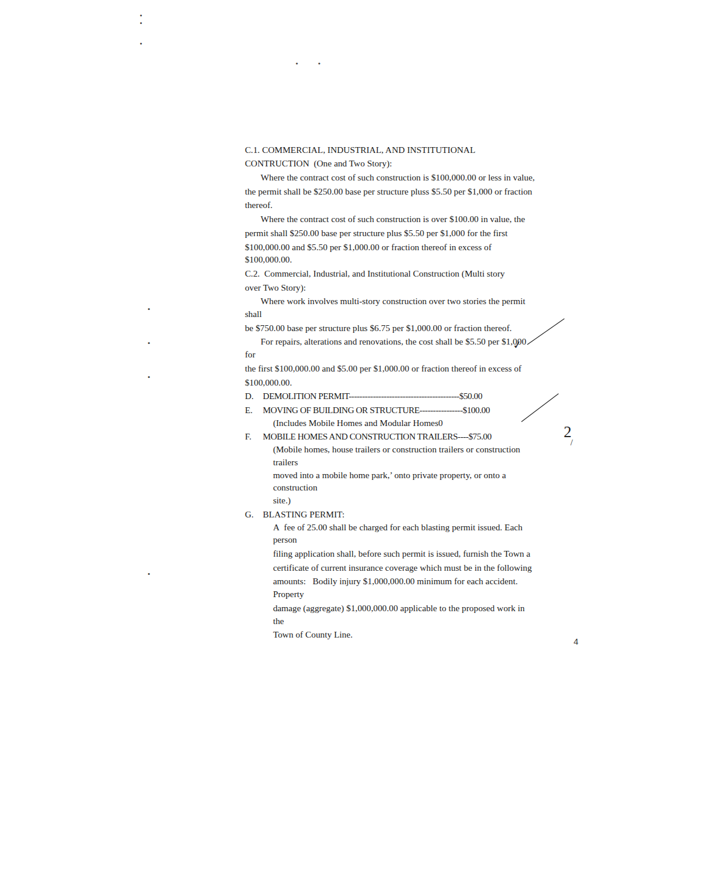• • •
••
C.1. COMMERCIAL, INDUSTRIAL, AND INSTITUTIONAL
CONTRUCTION (One and Two Story):
Where the contract cost of such construction is $100,000.00 or less in value,
the permit shall be $250.00 base per structure pluss $5.50 per $1,000 or fraction
thereof.
Where the contract cost of such construction is over $100.00 in value, the
permit shall $250.00 base per structure plus $5.50 per $1,000 for the first
$100,000.00 and $5.50 per $1,000.00 or fraction thereof in excess of $100,000.00.
C.2. Commercial, Industrial, and Institutional Construction (Multi story
over Two Story):
Where work involves multi-story construction over two stories the permit shall
be $750.00 base per structure plus $6.75 per $1,000.00 or fraction thereof.
For repairs, alterations and renovations, the cost shall be $5.50 per $1,000 for
the first $100,000.00 and $5.00 per $1,000.00 or fraction thereof in excess of
$100,000.00.
D. DEMOLITION PERMIT-----------------------------------------$50.00
E. MOVING OF BUILDING OR STRUCTURE----------------$100.00 (Includes Mobile Homes and Modular Homes0
F. MOBILE HOMES AND CONSTRUCTION TRAILERS----$75.00 (Mobile homes, house trailers or construction trailers or construction trailers moved into a mobile home park,’ onto private property, or onto a construction site.)
G. BLASTING PERMIT:
A fee of 25.00 shall be charged for each blasting permit issued. Each person
filing application shall, before such permit is issued, furnish the Town a
certificate of current insurance coverage which must be in the following
amounts: Bodily injury $1,000,000.00 minimum for each accident. Property
damage (aggregate) $1,000,000.00 applicable to the proposed work in the
Town of County Line.
✓
2 /
•
•
•
•
4